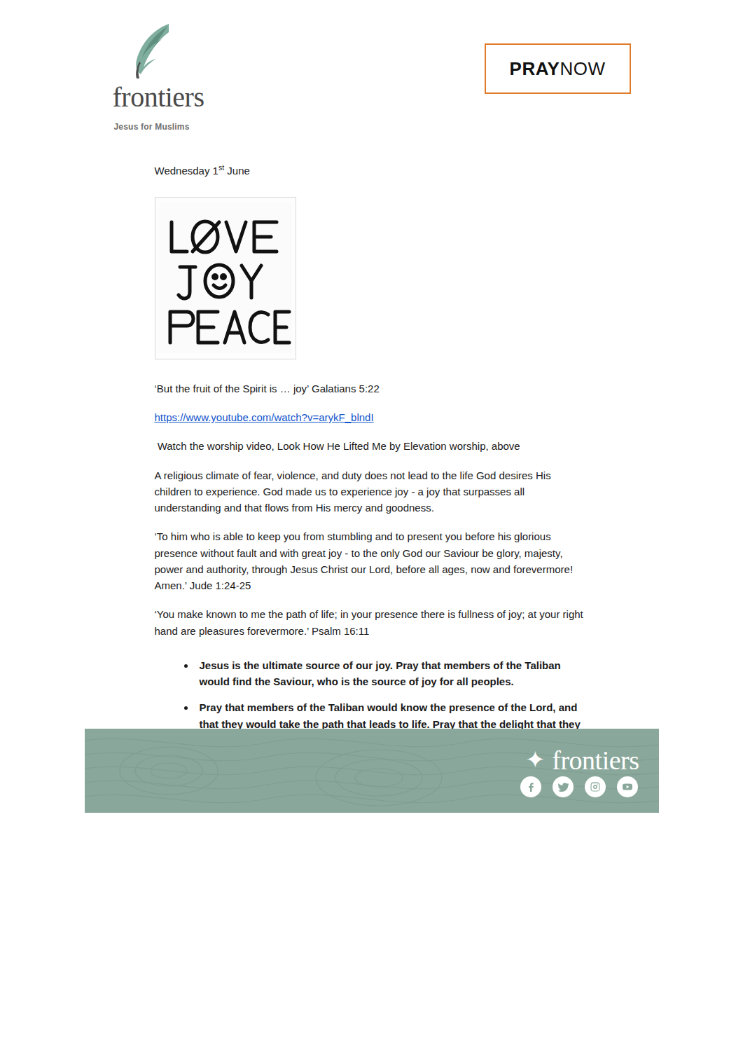frontiers
Jesus for Muslims
PRAY NOW
Wednesday 1st June
‘But the fruit of the Spirit is … joy’ Galatians 5:22
https://www.youtube.com/watch?v=arykF_blndI
Watch the worship video, Look How He Lifted Me by Elevation worship, above
A religious climate of fear, violence, and duty does not lead to the life God desires His children to experience. God made us to experience joy - a joy that surpasses all understanding and that flows from His mercy and goodness.
‘To him who is able to keep you from stumbling and to present you before his glorious presence without fault and with great joy - to the only God our Saviour be glory, majesty, power and authority, through Jesus Christ our Lord, before all ages, now and forevermore! Amen.’ Jude 1:24-25
‘You make known to me the path of life; in your presence there is fullness of joy; at your right hand are pleasures forevermore.’ Psalm 16:11
Jesus is the ultimate source of our joy. Pray that members of the Taliban would find the Saviour, who is the source of joy for all peoples.
Pray that members of the Taliban would know the presence of the Lord, and that they would take the path that leads to life. Pray that the delight that they have in the Lord would give them righteous desires.
Pray that Taliban members experience the fullness of joy as they choose to walk with God.
✦ frontiers